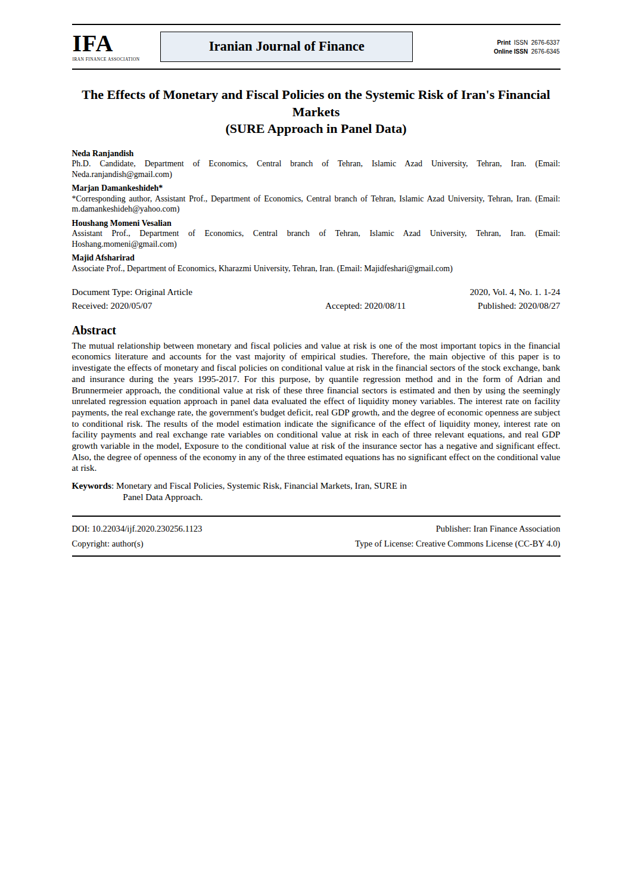| IFA IRAN FINANCE ASSOCIATION | Iranian Journal of Finance | Print ISSN 2676-6337 Online ISSN 2676-6345 |
The Effects of Monetary and Fiscal Policies on the Systemic Risk of Iran's Financial Markets
(SURE Approach in Panel Data)
Neda Ranjandish
Ph.D. Candidate, Department of Economics, Central branch of Tehran, Islamic Azad University, Tehran, Iran. (Email: Neda.ranjandish@gmail.com)
Marjan Damankeshideh*
*Corresponding author, Assistant Prof., Department of Economics, Central branch of Tehran, Islamic Azad University, Tehran, Iran. (Email: m.damankeshideh@yahoo.com)
Houshang Momeni Vesalian
Assistant Prof., Department of Economics, Central branch of Tehran, Islamic Azad University, Tehran, Iran. (Email: Hoshang.momeni@gmail.com)
Majid Afsharirad
Associate Prof., Department of Economics, Kharazmi University, Tehran, Iran. (Email: Majidfeshari@gmail.com)
| Document Type: Original Article | 2020, Vol. 4, No. 1. 1-24 |
| Received: 2020/05/07 | / Accepted: 2020/08/11 / Published: 2020/08/27 / |
Abstract
The mutual relationship between monetary and fiscal policies and value at risk is one of the most important topics in the financial economics literature and accounts for the vast majority of empirical studies. Therefore, the main objective of this paper is to investigate the effects of monetary and fiscal policies on conditional value at risk in the financial sectors of the stock exchange, bank and insurance during the years 1995-2017. For this purpose, by quantile regression method and in the form of Adrian and Brunnermeier approach, the conditional value at risk of these three financial sectors is estimated and then by using the seemingly unrelated regression equation approach in panel data evaluated the effect of liquidity money variables. The interest rate on facility payments, the real exchange rate, the government's budget deficit, real GDP growth, and the degree of economic openness are subject to conditional risk. The results of the model estimation indicate the significance of the effect of liquidity money, interest rate on facility payments and real exchange rate variables on conditional value at risk in each of three relevant equations, and real GDP growth variable in the model, Exposure to the conditional value at risk of the insurance sector has a negative and significant effect. Also, the degree of openness of the economy in any of the three estimated equations has no significant effect on the conditional value at risk.
Keywords: Monetary and Fiscal Policies, Systemic Risk, Financial Markets, Iran, SURE in Panel Data Approach.
| DOI: 10.22034/ijf.2020.230256.1123 | Publisher: Iran Finance Association |
| Copyright: author(s) | Type of License: Creative Commons License (CC-BY 4.0) |